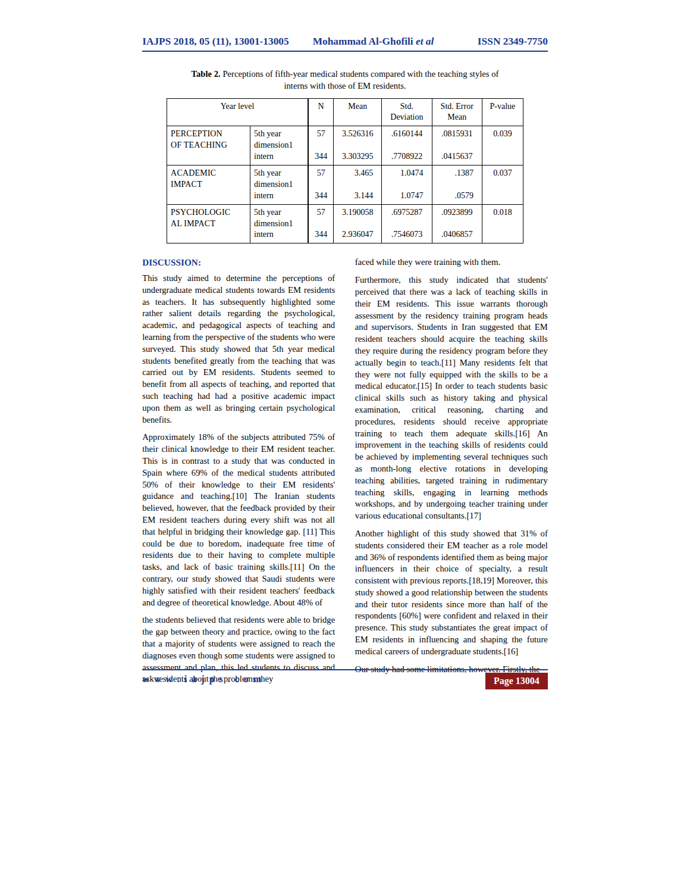IAJPS 2018, 05 (11), 13001-13005
Mohammad Al-Ghofili et al
ISSN 2349-7750
Table 2. Perceptions of fifth-year medical students compared with the teaching styles of interns with those of EM residents.
| Year level | N | Mean | Std. Deviation | Std. Error Mean | P-value |
| --- | --- | --- | --- | --- | --- |
| PERCEPTION OF TEACHING | 5th year dimension1 intern | 57 344 | 3.526316 3.303295 | .6160144 .7708922 | .0815931 .0415637 | 0.039 |
| ACADEMIC IMPACT | 5th year dimension1 intern | 57 344 | 3.465 3.144 | 1.0474 1.0747 | .1387 .0579 | 0.037 |
| PSYCHOLOGIC AL IMPACT | 5th year dimension1 intern | 57 344 | 3.190058 2.936047 | .6975287 .7546073 | .0923899 .0406857 | 0.018 |
DISCUSSION:
This study aimed to determine the perceptions of undergraduate medical students towards EM residents as teachers. It has subsequently highlighted some rather salient details regarding the psychological, academic, and pedagogical aspects of teaching and learning from the perspective of the students who were surveyed. This study showed that 5th year medical students benefited greatly from the teaching that was carried out by EM residents. Students seemed to benefit from all aspects of teaching, and reported that such teaching had had a positive academic impact upon them as well as bringing certain psychological benefits.
Approximately 18% of the subjects attributed 75% of their clinical knowledge to their EM resident teacher. This is in contrast to a study that was conducted in Spain where 69% of the medical students attributed 50% of their knowledge to their EM residents' guidance and teaching.[10] The Iranian students believed, however, that the feedback provided by their EM resident teachers during every shift was not all that helpful in bridging their knowledge gap. [11] This could be due to boredom, inadequate free time of residents due to their having to complete multiple tasks, and lack of basic training skills.[11] On the contrary, our study showed that Saudi students were highly satisfied with their resident teachers' feedback and degree of theoretical knowledge. About 48% of
the students believed that residents were able to bridge the gap between theory and practice, owing to the fact that a majority of students were assigned to reach the diagnoses even though some students were assigned to assessment and plan, this led students to discuss and ask residents about the problems they
faced while they were training with them.
Furthermore, this study indicated that students' perceived that there was a lack of teaching skills in their EM residents. This issue warrants thorough assessment by the residency training program heads and supervisors. Students in Iran suggested that EM resident teachers should acquire the teaching skills they require during the residency program before they actually begin to teach.[11] Many residents felt that they were not fully equipped with the skills to be a medical educator.[15] In order to teach students basic clinical skills such as history taking and physical examination, critical reasoning, charting and procedures, residents should receive appropriate training to teach them adequate skills.[16] An improvement in the teaching skills of residents could be achieved by implementing several techniques such as month-long elective rotations in developing teaching abilities, targeted training in rudimentary teaching skills, engaging in learning methods workshops, and by undergoing teacher training under various educational consultants.[17]
Another highlight of this study showed that 31% of students considered their EM teacher as a role model and 36% of respondents identified them as being major influencers in their choice of specialty, a result consistent with previous reports.[18,19] Moreover, this study showed a good relationship between the students and their tutor residents since more than half of the respondents [60%] were confident and relaxed in their presence. This study substantiates the great impact of EM residents in influencing and shaping the future medical careers of undergraduate students.[16]
Our study had some limitations, however. Firstly, the
w w w . i a j p s . c o m
Page 13004